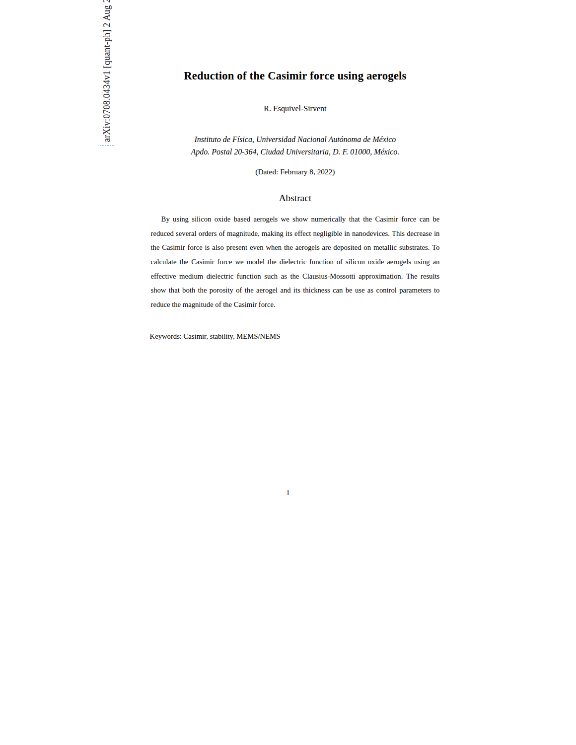arXiv:0708.0434v1 [quant-ph] 2 Aug 2007
Reduction of the Casimir force using aerogels
R. Esquivel-Sirvent
Instituto de Física, Universidad Nacional Autónoma de México
Apdo. Postal 20-364, Ciudad Universitaria, D. F. 01000, México.
(Dated: February 8, 2022)
Abstract
By using silicon oxide based aerogels we show numerically that the Casimir force can be reduced several orders of magnitude, making its effect negligible in nanodevices. This decrease in the Casimir force is also present even when the aerogels are deposited on metallic substrates. To calculate the Casimir force we model the dielectric function of silicon oxide aerogels using an effective medium dielectric function such as the Clausius-Mossotti approximation. The results show that both the porosity of the aerogel and its thickness can be use as control parameters to reduce the magnitude of the Casimir force.
Keywords: Casimir, stability, MEMS/NEMS
1